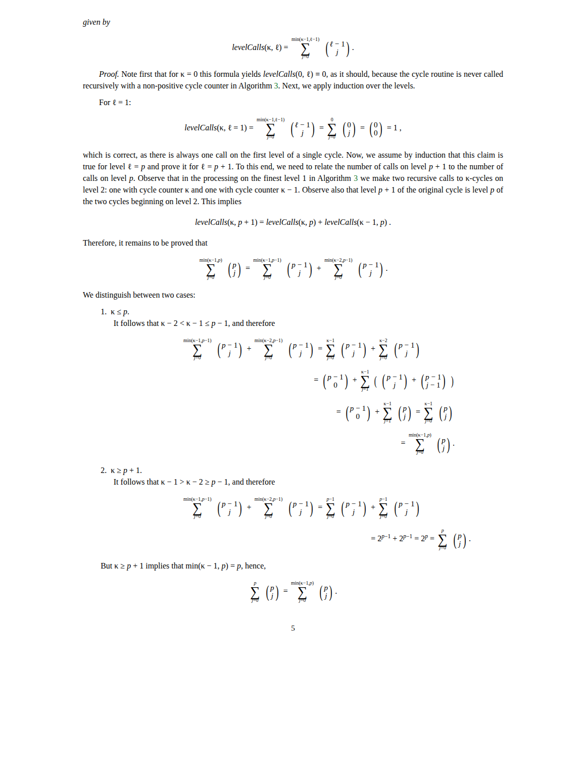given by
levelCalls(κ, ℓ) = min(κ−1,ℓ−1) ∑ j=0 (ℓ − 1
j).
Proof. Note first that for κ = 0 this formula yields levelCalls(0, ℓ) ≡ 0, as it should, because the cycle routine is never called recursively with a non-positive cycle counter in Algorithm 3. Next, we apply induction over the levels.
For ℓ = 1:
levelCalls(κ, ℓ = 1) = min(κ−1,ℓ−1) ∑ j=0 (ℓ − 1
j) = 0 ∑ j=0 (0
j) = (0
0) = 1 ,
which is correct, as there is always one call on the first level of a single cycle. Now, we assume by induction that this claim is true for level ℓ = p and prove it for ℓ = p + 1. To this end, we need to relate the number of calls on level p + 1 to the number of calls on level p. Observe that in the processing on the finest level 1 in Algorithm 3 we make two recursive calls to κ-cycles on level 2: one with cycle counter κ and one with cycle counter κ − 1. Observe also that level p + 1 of the original cycle is level p of the two cycles beginning on level 2. This implies
levelCalls(κ, p + 1) = levelCalls(κ, p) + levelCalls(κ − 1, p) .
Therefore, it remains to be proved that
min(κ−1,p) ∑ j=0 (p
j) = min(κ−1,p−1) ∑ j=0 (p − 1
j) + min(κ−2,p−1) ∑ j=0 (p − 1
j).
We distinguish between two cases:
1. κ ≤ p.
It follows that κ − 2 < κ − 1 ≤ p − 1, and therefore
min(κ−1,p−1) ∑ j=0 (p − 1
j) + min(κ−2,p−1) ∑ j=0 (p − 1
j) = κ−1 ∑ j=0 (p − 1
j) + κ−2 ∑ j=0 (p − 1
j)
= (p − 1
0) + κ−1 ∑ j=1 ( (p − 1
j) + (p − 1
j − 1) )
= (p − 1
0) + κ−1 ∑ j=1 (p
j) = κ−1 ∑ j=0 (p
j)
= min(κ−1,p) ∑ j=0 (p
j).
2. κ ≥ p + 1.
It follows that κ − 1 > κ − 2 ≥ p − 1, and therefore
min(κ−1,p−1) ∑ j=0 (p − 1
j) + min(κ−2,p−1) ∑ j=0 (p − 1
j) = p−1 ∑ j=0 (p − 1
j) + p−1 ∑ j=0 (p − 1
j)
= 2p−1 + 2p−1 = 2p = p ∑ j=0 (p
j).
But κ ≥ p + 1 implies that min(κ − 1, p) = p, hence,
p ∑ j=0 (p
j) = min(κ−1,p) ∑ j=0 (p
j).
5